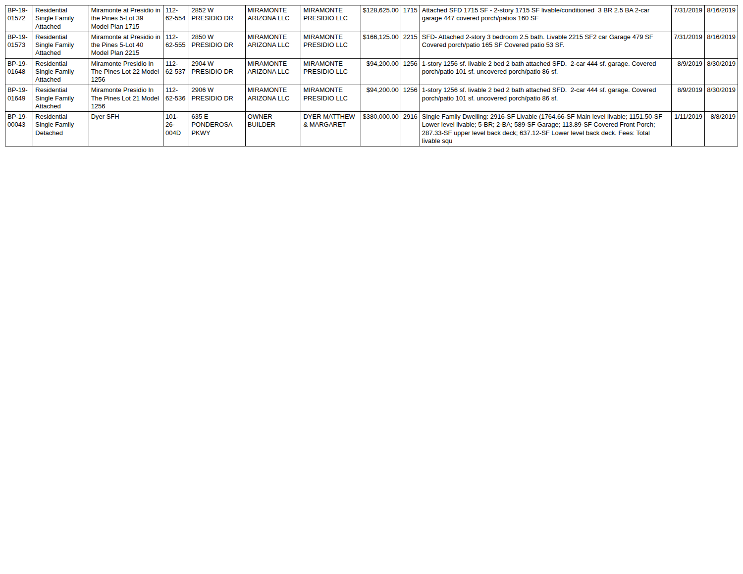| BP-19-01572 | Residential Single Family Attached | Miramonte at Presidio in the Pines 5-Lot 39 Model Plan 1715 | 112-62-554 | 2852 W PRESIDIO DR | MIRAMONTE ARIZONA LLC | MIRAMONTE PRESIDIO LLC | $128,625.00 | 1715 | Attached SFD 1715 SF - 2-story 1715 SF livable/conditioned 3 BR 2.5 BA 2-car garage 447 covered porch/patios 160 SF | 7/31/2019 | 8/16/2019 |
| BP-19-01573 | Residential Single Family Attached | Miramonte at Presidio in the Pines 5-Lot 40 Model Plan 2215 | 112-62-555 | 2850 W PRESIDIO DR | MIRAMONTE ARIZONA LLC | MIRAMONTE PRESIDIO LLC | $166,125.00 | 2215 | SFD- Attached 2-story 3 bedroom 2.5 bath. Livable 2215 SF2 car Garage 479 SF Covered porch/patio 165 SF Covered patio 53 SF. | 7/31/2019 | 8/16/2019 |
| BP-19-01648 | Residential Single Family Attached | Miramonte Presidio In The Pines Lot 22 Model 1256 | 112-62-537 | 2904 W PRESIDIO DR | MIRAMONTE ARIZONA LLC | MIRAMONTE PRESIDIO LLC | $94,200.00 | 1256 | 1-story 1256 sf. livable 2 bed 2 bath attached SFD. 2-car 444 sf. garage. Covered porch/patio 101 sf. uncovered porch/patio 86 sf. | 8/9/2019 | 8/30/2019 |
| BP-19-01649 | Residential Single Family Attached | Miramonte Presidio In The Pines Lot 21 Model 1256 | 112-62-536 | 2906 W PRESIDIO DR | MIRAMONTE ARIZONA LLC | MIRAMONTE PRESIDIO LLC | $94,200.00 | 1256 | 1-story 1256 sf. livable 2 bed 2 bath attached SFD. 2-car 444 sf. garage. Covered porch/patio 101 sf. uncovered porch/patio 86 sf. | 8/9/2019 | 8/30/2019 |
| BP-19-00043 | Residential Single Family Detached | Dyer SFH | 101-26-004D | 635 E PONDEROSA PKWY | OWNER BUILDER | DYER MATTHEW & MARGARET | $380,000.00 | 2916 | Single Family Dwelling: 2916-SF Livable (1764.66-SF Main level livable; 1151.50-SF Lower level livable; 5-BR; 2-BA; 589-SF Garage; 113.89-SF Covered Front Porch; 287.33-SF upper level back deck; 637.12-SF Lower level back deck. Fees: Total livable squ | 1/11/2019 | 8/8/2019 |